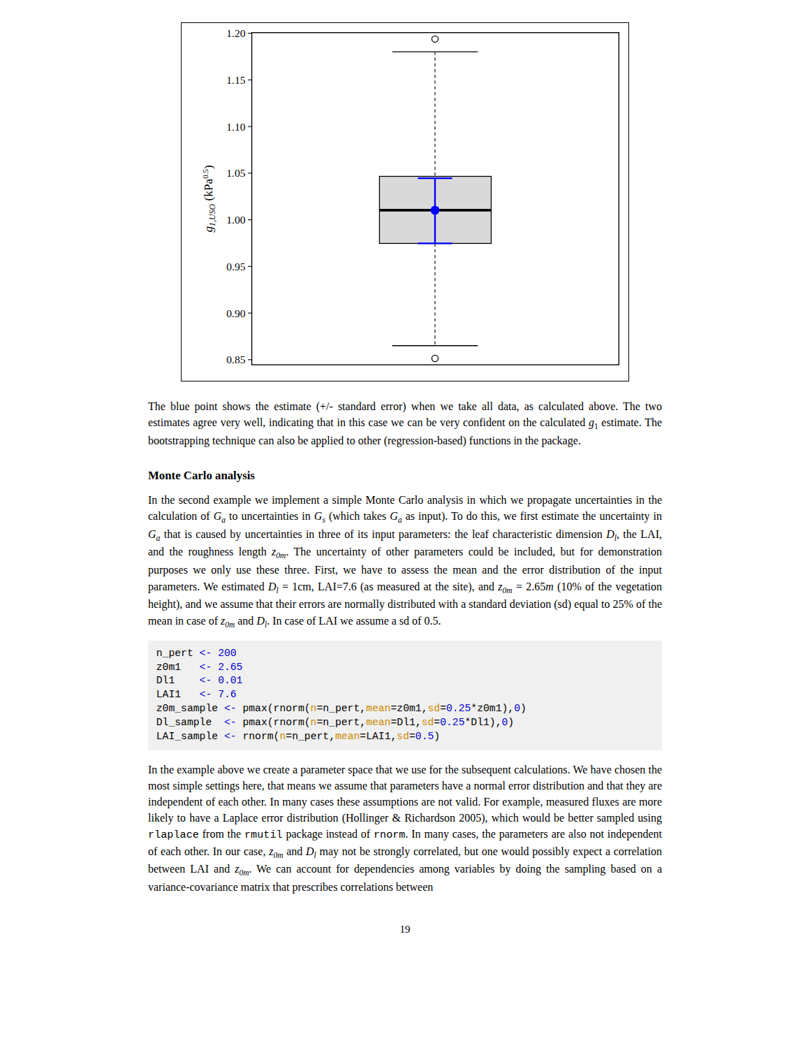1.20 1.15 1.10 1.05 1.00 0.95 0.90 0.85 g1,USO (kPa0.5)
The blue point shows the estimate (+/- standard error) when we take all data, as calculated above. The two estimates agree very well, indicating that in this case we can be very confident on the calculated g1 estimate. The bootstrapping technique can also be applied to other (regression-based) functions in the package.
Monte Carlo analysis
In the second example we implement a simple Monte Carlo analysis in which we propagate uncertainties in the calculation of Ga to uncertainties in Gs (which takes Ga as input). To do this, we first estimate the uncertainty in Ga that is caused by uncertainties in three of its input parameters: the leaf characteristic dimension Dl, the LAI, and the roughness length z0m. The uncertainty of other parameters could be included, but for demonstration purposes we only use these three. First, we have to assess the mean and the error distribution of the input parameters. We estimated Dl = 1cm, LAI=7.6 (as measured at the site), and z0m = 2.65m (10% of the vegetation height), and we assume that their errors are normally distributed with a standard deviation (sd) equal to 25% of the mean in case of z0m and Dl. In case of LAI we assume a sd of 0.5.
n_pert <- 200
z0m1   <- 2.65
Dl1    <- 0.01
LAI1   <- 7.6
z0m_sample <- pmax(rnorm(n=n_pert,mean=z0m1,sd=0.25*z0m1),0)
Dl_sample  <- pmax(rnorm(n=n_pert,mean=Dl1,sd=0.25*Dl1),0)
LAI_sample <- rnorm(n=n_pert,mean=LAI1,sd=0.5)
In the example above we create a parameter space that we use for the subsequent calculations. We have chosen the most simple settings here, that means we assume that parameters have a normal error distribution and that they are independent of each other. In many cases these assumptions are not valid. For example, measured fluxes are more likely to have a Laplace error distribution (Hollinger & Richardson 2005), which would be better sampled using rlaplace from the rmutil package instead of rnorm. In many cases, the parameters are also not independent of each other. In our case, z0m and Dl may not be strongly correlated, but one would possibly expect a correlation between LAI and z0m. We can account for dependencies among variables by doing the sampling based on a variance-covariance matrix that prescribes correlations between
19